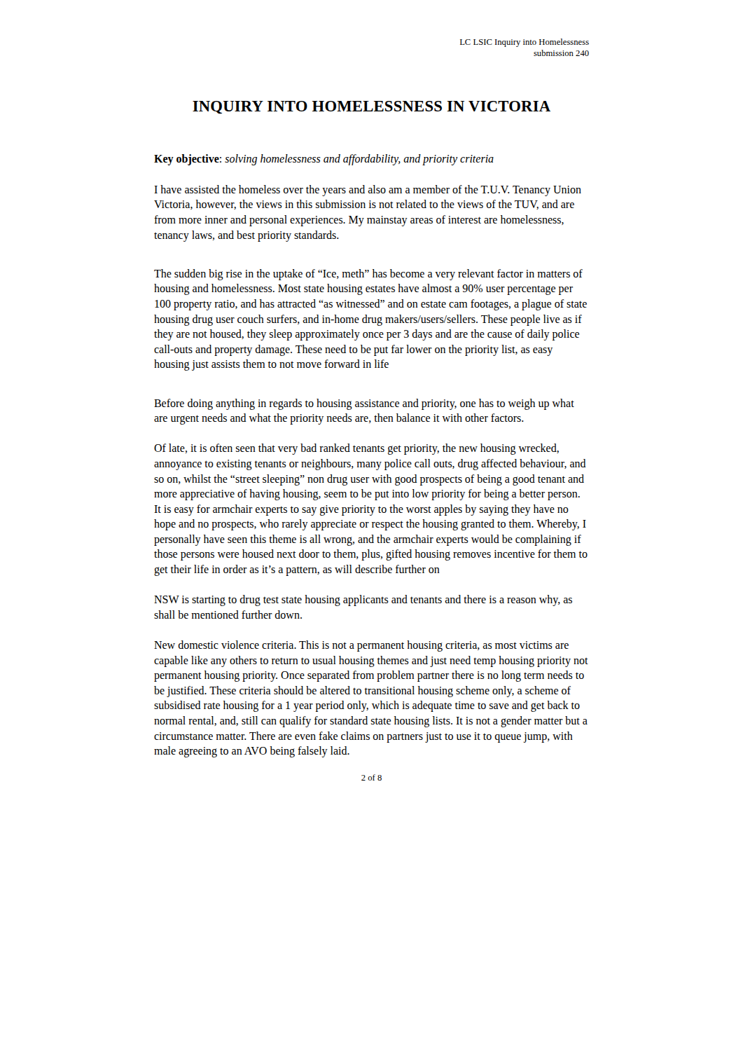LC LSIC Inquiry into Homelessness
submission 240
INQUIRY INTO HOMELESSNESS IN VICTORIA
Key objective: solving homelessness and affordability, and priority criteria
I have assisted the homeless over the years and also am a member of the T.U.V. Tenancy Union Victoria, however, the views in this submission is not related to the views of the TUV, and are from more inner and personal experiences. My mainstay areas of interest are homelessness, tenancy laws, and best priority standards.
The sudden big rise in the uptake of “Ice, meth” has become a very relevant factor in matters of housing and homelessness. Most state housing estates have almost a 90% user percentage per 100 property ratio, and has attracted “as witnessed” and on estate cam footages, a plague of state housing drug user couch surfers, and in-home drug makers/users/sellers. These people live as if they are not housed, they sleep approximately once per 3 days and are the cause of daily police call-outs and property damage. These need to be put far lower on the priority list, as easy housing just assists them to not move forward in life
Before doing anything in regards to housing assistance and priority, one has to weigh up what are urgent needs and what the priority needs are, then balance it with other factors.
Of late, it is often seen that very bad ranked tenants get priority, the new housing wrecked, annoyance to existing tenants or neighbours, many police call outs, drug affected behaviour, and so on, whilst the “street sleeping” non drug user with good prospects of being a good tenant and more appreciative of having housing, seem to be put into low priority for being a better person. It is easy for armchair experts to say give priority to the worst apples by saying they have no hope and no prospects, who rarely appreciate or respect the housing granted to them. Whereby, I personally have seen this theme is all wrong, and the armchair experts would be complaining if those persons were housed next door to them, plus, gifted housing removes incentive for them to get their life in order as it’s a pattern, as will describe further on
NSW is starting to drug test state housing applicants and tenants and there is a reason why, as shall be mentioned further down.
New domestic violence criteria. This is not a permanent housing criteria, as most victims are capable like any others to return to usual housing themes and just need temp housing priority not permanent housing priority. Once separated from problem partner there is no long term needs to be justified. These criteria should be altered to transitional housing scheme only, a scheme of subsidised rate housing for a 1 year period only, which is adequate time to save and get back to normal rental, and, still can qualify for standard state housing lists. It is not a gender matter but a circumstance matter. There are even fake claims on partners just to use it to queue jump, with male agreeing to an AVO being falsely laid.
2 of 8